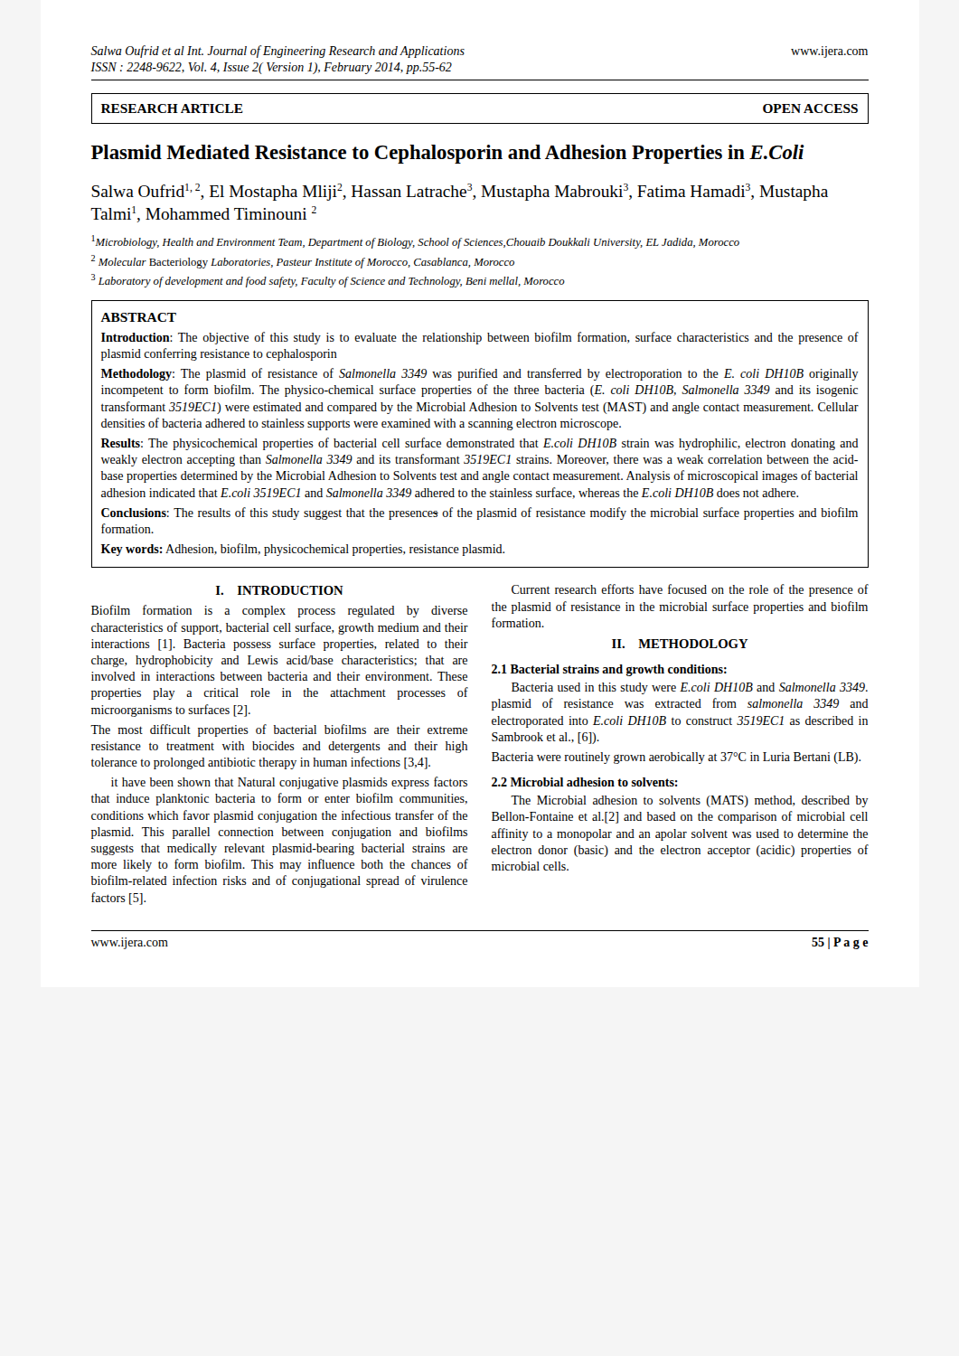Salwa Oufrid et al Int. Journal of Engineering Research and Applications
ISSN : 2248-9622, Vol. 4, Issue 2( Version 1), February 2014, pp.55-62
www.ijera.com
RESEARCH ARTICLE OPEN ACCESS
Plasmid Mediated Resistance to Cephalosporin and Adhesion Properties in E.Coli
Salwa Oufrid1, 2, El Mostapha Mliji2, Hassan Latrache3, Mustapha Mabrouki3, Fatima Hamadi3, Mustapha Talmi1, Mohammed Timinouni 2
1Microbiology, Health and Environment Team, Department of Biology, School of Sciences,Chouaib Doukkali University, EL Jadida, Morocco
2 Molecular Bacteriology Laboratories, Pasteur Institute of Morocco, Casablanca, Morocco
3 Laboratory of development and food safety, Faculty of Science and Technology, Beni mellal, Morocco
ABSTRACT
Introduction: The objective of this study is to evaluate the relationship between biofilm formation, surface characteristics and the presence of plasmid conferring resistance to cephalosporin
Methodology: The plasmid of resistance of Salmonella 3349 was purified and transferred by electroporation to the E. coli DH10B originally incompetent to form biofilm. The physico-chemical surface properties of the three bacteria (E. coli DH10B, Salmonella 3349 and its isogenic transformant 3519EC1) were estimated and compared by the Microbial Adhesion to Solvents test (MAST) and angle contact measurement. Cellular densities of bacteria adhered to stainless supports were examined with a scanning electron microscope.
Results: The physicochemical properties of bacterial cell surface demonstrated that E.coli DH10B strain was hydrophilic, electron donating and weakly electron accepting than Salmonella 3349 and its transformant 3519EC1 strains. Moreover, there was a weak correlation between the acid-base properties determined by the Microbial Adhesion to Solvents test and angle contact measurement. Analysis of microscopical images of bacterial adhesion indicated that E.coli 3519EC1 and Salmonella 3349 adhered to the stainless surface, whereas the E.coli DH10B does not adhere.
Conclusions: The results of this study suggest that the presences of the plasmid of resistance modify the microbial surface properties and biofilm formation.
Key words: Adhesion, biofilm, physicochemical properties, resistance plasmid.
I. INTRODUCTION
Biofilm formation is a complex process regulated by diverse characteristics of support, bacterial cell surface, growth medium and their interactions [1]. Bacteria possess surface properties, related to their charge, hydrophobicity and Lewis acid/base characteristics; that are involved in interactions between bacteria and their environment. These properties play a critical role in the attachment processes of microorganisms to surfaces [2].
The most difficult properties of bacterial biofilms are their extreme resistance to treatment with biocides and detergents and their high tolerance to prolonged antibiotic therapy in human infections [3,4].
it have been shown that Natural conjugative plasmids express factors that induce planktonic bacteria to form or enter biofilm communities, conditions which favor plasmid conjugation the infectious transfer of the plasmid. This parallel connection between conjugation and biofilms suggests that medically relevant plasmid-bearing bacterial strains are more likely to form biofilm. This may influence both the chances of biofilm-related infection risks and of conjugational spread of virulence factors [5].
Current research efforts have focused on the role of the presence of the plasmid of resistance in the microbial surface properties and biofilm formation.
II. METHODOLOGY
2.1 Bacterial strains and growth conditions:
Bacteria used in this study were E.coli DH10B and Salmonella 3349. plasmid of resistance was extracted from salmonella 3349 and electroporated into E.coli DH10B to construct 3519EC1 as described in Sambrook et al., [6]).
Bacteria were routinely grown aerobically at 37°C in Luria Bertani (LB).
2.2 Microbial adhesion to solvents:
The Microbial adhesion to solvents (MATS) method, described by Bellon-Fontaine et al.[2] and based on the comparison of microbial cell affinity to a monopolar and an apolar solvent was used to determine the electron donor (basic) and the electron acceptor (acidic) properties of microbial cells.
www.ijera.com 55 | P a g e